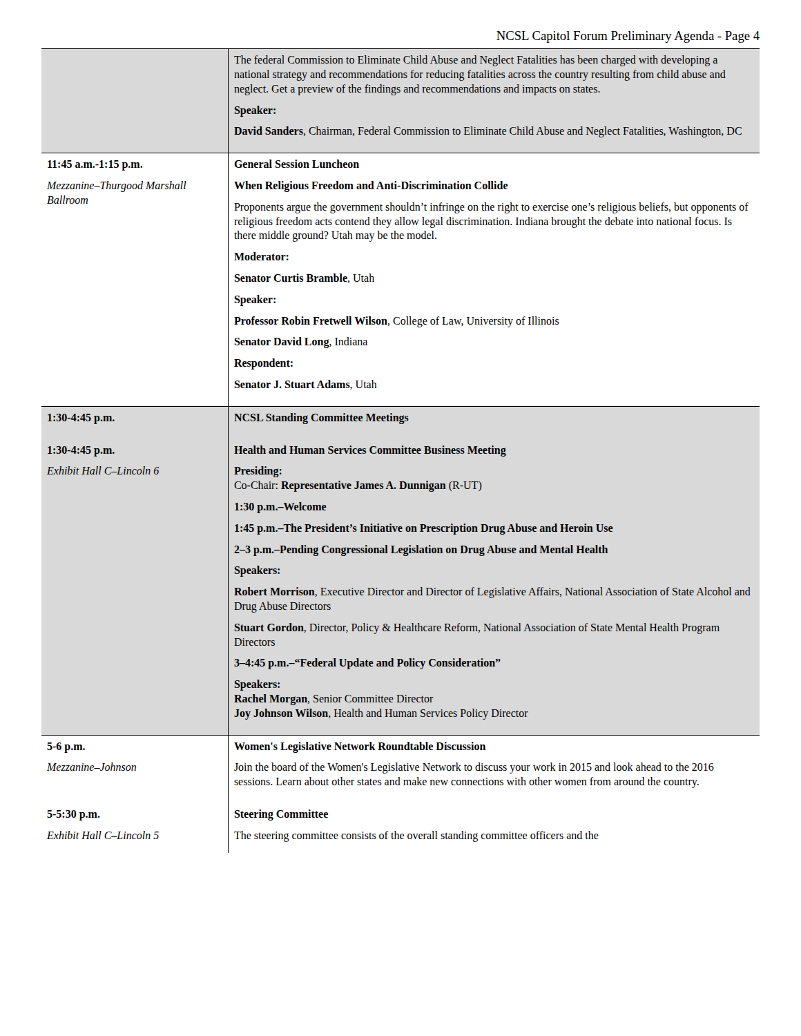NCSL Capitol Forum Preliminary Agenda - Page 4
| | The federal Commission to Eliminate Child Abuse and Neglect Fatalities has been charged with developing a national strategy and recommendations for reducing fatalities across the country resulting from child abuse and neglect. Get a preview of the findings and recommendations and impacts on states. Speaker: David Sanders , Chairman, Federal Commission to Eliminate Child Abuse and Neglect Fatalities, Washington, DC |
| 11:45 a.m.-1:15 p.m. Mezzanine–Thurgood Marshall Ballroom | General Session Luncheon When Religious Freedom and Anti-Discrimination Collide Proponents argue the government shouldn’t infringe on the right to exercise one’s religious beliefs, but opponents of religious freedom acts contend they allow legal discrimination. Indiana brought the debate into national focus. Is there middle ground? Utah may be the model. Moderator: Senator Curtis Bramble , Utah Speaker: Professor Robin Fretwell Wilson , College of Law, University of Illinois Senator David Long , Indiana Respondent: Senator J. Stuart Adams , Utah |
| 1:30-4:45 p.m. | NCSL Standing Committee Meetings |
| 1:30-4:45 p.m. Exhibit Hall C–Lincoln 6 | Health and Human Services Committee Business Meeting Presiding: Co-Chair: Representative James A. Dunnigan (R-UT) 1:30 p.m.–Welcome 1:45 p.m.–The President’s Initiative on Prescription Drug Abuse and Heroin Use 2–3 p.m.–Pending Congressional Legislation on Drug Abuse and Mental Health Speakers: Robert Morrison , Executive Director and Director of Legislative Affairs, National Association of State Alcohol and Drug Abuse Directors Stuart Gordon , Director, Policy & Healthcare Reform, National Association of State Mental Health Program Directors 3–4:45 p.m.–“Federal Update and Policy Consideration” Speakers: Rachel Morgan , Senior Committee Director Joy Johnson Wilson , Health and Human Services Policy Director |
| 5-6 p.m. Mezzanine–Johnson | Women's Legislative Network Roundtable Discussion Join the board of the Women's Legislative Network to discuss your work in 2015 and look ahead to the 2016 sessions. Learn about other states and make new connections with other women from around the country. |
| 5-5:30 p.m. Exhibit Hall C–Lincoln 5 | Steering Committee The steering committee consists of the overall standing committee officers and the |